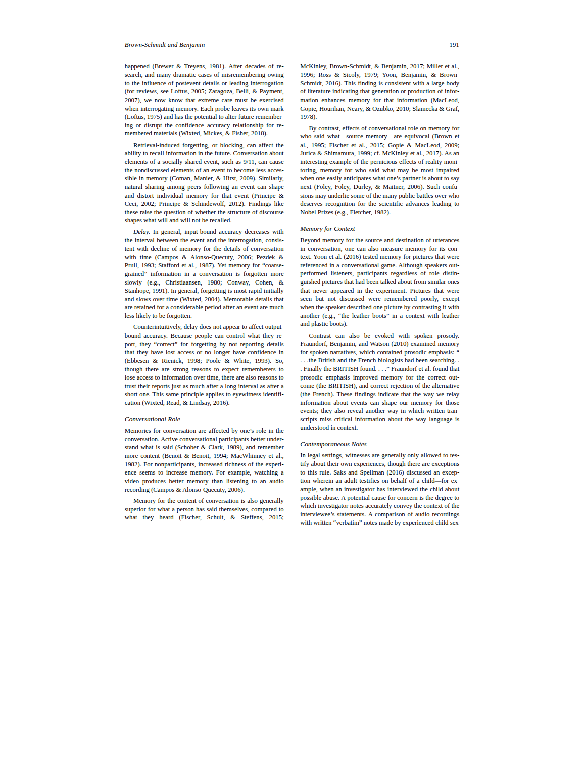Brown-Schmidt and Benjamin 191
happened (Brewer & Treyens, 1981). After decades of research, and many dramatic cases of misremembering owing to the influence of postevent details or leading interrogation (for reviews, see Loftus, 2005; Zaragoza, Belli, & Payment, 2007), we now know that extreme care must be exercised when interrogating memory. Each probe leaves its own mark (Loftus, 1975) and has the potential to alter future remembering or disrupt the confidence–accuracy relationship for remembered materials (Wixted, Mickes, & Fisher, 2018).
Retrieval-induced forgetting, or blocking, can affect the ability to recall information in the future. Conversation about elements of a socially shared event, such as 9/11, can cause the nondiscussed elements of an event to become less accessible in memory (Coman, Manier, & Hirst, 2009). Similarly, natural sharing among peers following an event can shape and distort individual memory for that event (Principe & Ceci, 2002; Principe & Schindewolf, 2012). Findings like these raise the question of whether the structure of discourse shapes what will and will not be recalled.
Delay. In general, input-bound accuracy decreases with the interval between the event and the interrogation, consistent with decline of memory for the details of conversation with time (Campos & Alonso-Quecuty, 2006; Pezdek & Prull, 1993; Stafford et al., 1987). Yet memory for “coarse-grained” information in a conversation is forgotten more slowly (e.g., Christiaansen, 1980; Conway, Cohen, & Stanhope, 1991). In general, forgetting is most rapid initially and slows over time (Wixted, 2004). Memorable details that are retained for a considerable period after an event are much less likely to be forgotten.
Counterintuitively, delay does not appear to affect output-bound accuracy. Because people can control what they report, they “correct” for forgetting by not reporting details that they have lost access or no longer have confidence in (Ebbesen & Rienick, 1998; Poole & White, 1993). So, though there are strong reasons to expect rememberers to lose access to information over time, there are also reasons to trust their reports just as much after a long interval as after a short one. This same principle applies to eyewitness identification (Wixted, Read, & Lindsay, 2016).
Conversational Role
Memories for conversation are affected by one’s role in the conversation. Active conversational participants better understand what is said (Schober & Clark, 1989), and remember more content (Benoit & Benoit, 1994; MacWhinney et al., 1982). For nonparticipants, increased richness of the experience seems to increase memory. For example, watching a video produces better memory than listening to an audio recording (Campos & Alonso-Quecuty, 2006).
Memory for the content of conversation is also generally superior for what a person has said themselves, compared to what they heard (Fischer, Schult, & Steffens, 2015; McKinley, Brown-Schmidt, & Benjamin, 2017; Miller et al., 1996; Ross & Sicoly, 1979; Yoon, Benjamin, & Brown-Schmidt, 2016). This finding is consistent with a large body of literature indicating that generation or production of information enhances memory for that information (MacLeod, Gopie, Hourihan, Neary, & Ozubko, 2010; Slamecka & Graf, 1978).
By contrast, effects of conversational role on memory for who said what—source memory—are equivocal (Brown et al., 1995; Fischer et al., 2015; Gopie & MacLeod, 2009; Jurica & Shimamura, 1999; cf. McKinley et al., 2017). As an interesting example of the pernicious effects of reality monitoring, memory for who said what may be most impaired when one easily anticipates what one’s partner is about to say next (Foley, Foley, Durley, & Maitner, 2006). Such confusions may underlie some of the many public battles over who deserves recognition for the scientific advances leading to Nobel Prizes (e.g., Fletcher, 1982).
Memory for Context
Beyond memory for the source and destination of utterances in conversation, one can also measure memory for its context. Yoon et al. (2016) tested memory for pictures that were referenced in a conversational game. Although speakers outperformed listeners, participants regardless of role distinguished pictures that had been talked about from similar ones that never appeared in the experiment. Pictures that were seen but not discussed were remembered poorly, except when the speaker described one picture by contrasting it with another (e.g., “the leather boots” in a context with leather and plastic boots).
Contrast can also be evoked with spoken prosody. Fraundorf, Benjamin, and Watson (2010) examined memory for spoken narratives, which contained prosodic emphasis: “ . . .the British and the French biologists had been searching. . . Finally the BRITISH found. . . .” Fraundorf et al. found that prosodic emphasis improved memory for the correct outcome (the BRITISH), and correct rejection of the alternative (the French). These findings indicate that the way we relay information about events can shape our memory for those events; they also reveal another way in which written transcripts miss critical information about the way language is understood in context.
Contemporaneous Notes
In legal settings, witnesses are generally only allowed to testify about their own experiences, though there are exceptions to this rule. Saks and Spellman (2016) discussed an exception wherein an adult testifies on behalf of a child—for example, when an investigator has interviewed the child about possible abuse. A potential cause for concern is the degree to which investigator notes accurately convey the context of the interviewee’s statements. A comparison of audio recordings with written “verbatim” notes made by experienced child sex